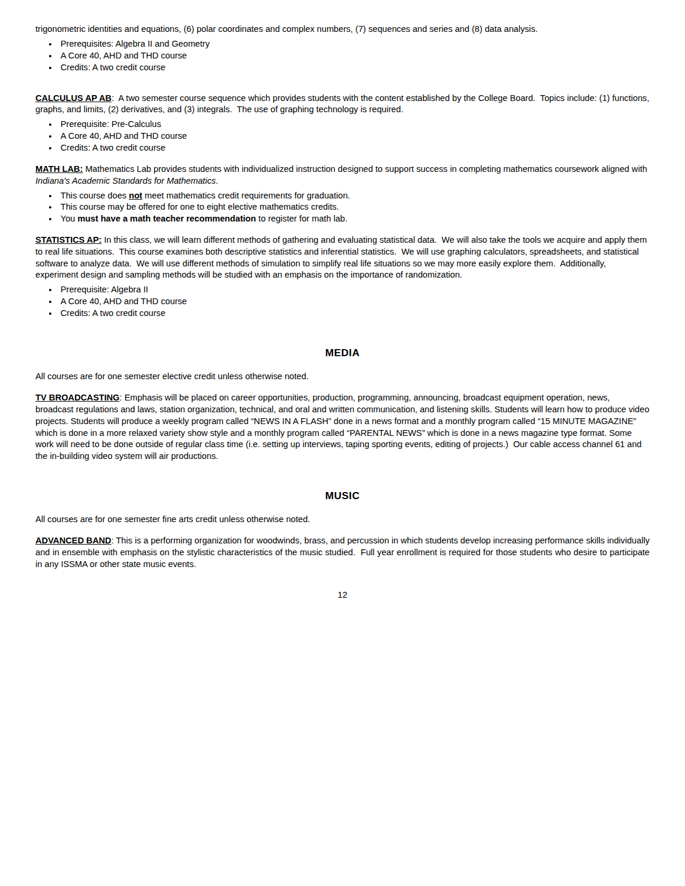trigonometric identities and equations, (6) polar coordinates and complex numbers, (7) sequences and series and (8) data analysis.
Prerequisites: Algebra II and Geometry
A Core 40, AHD and THD course
Credits: A two credit course
CALCULUS AP AB: A two semester course sequence which provides students with the content established by the College Board. Topics include: (1) functions, graphs, and limits, (2) derivatives, and (3) integrals. The use of graphing technology is required.
Prerequisite: Pre-Calculus
A Core 40, AHD and THD course
Credits: A two credit course
MATH LAB: Mathematics Lab provides students with individualized instruction designed to support success in completing mathematics coursework aligned with Indiana's Academic Standards for Mathematics.
This course does not meet mathematics credit requirements for graduation.
This course may be offered for one to eight elective mathematics credits.
You must have a math teacher recommendation to register for math lab.
STATISTICS AP: In this class, we will learn different methods of gathering and evaluating statistical data. We will also take the tools we acquire and apply them to real life situations. This course examines both descriptive statistics and inferential statistics. We will use graphing calculators, spreadsheets, and statistical software to analyze data. We will use different methods of simulation to simplify real life situations so we may more easily explore them. Additionally, experiment design and sampling methods will be studied with an emphasis on the importance of randomization.
Prerequisite: Algebra II
A Core 40, AHD and THD course
Credits: A two credit course
MEDIA
All courses are for one semester elective credit unless otherwise noted.
TV BROADCASTING: Emphasis will be placed on career opportunities, production, programming, announcing, broadcast equipment operation, news, broadcast regulations and laws, station organization, technical, and oral and written communication, and listening skills. Students will learn how to produce video projects. Students will produce a weekly program called “NEWS IN A FLASH” done in a news format and a monthly program called “15 MINUTE MAGAZINE” which is done in a more relaxed variety show style and a monthly program called “PARENTAL NEWS” which is done in a news magazine type format. Some work will need to be done outside of regular class time (i.e. setting up interviews, taping sporting events, editing of projects.) Our cable access channel 61 and the in-building video system will air productions.
MUSIC
All courses are for one semester fine arts credit unless otherwise noted.
ADVANCED BAND: This is a performing organization for woodwinds, brass, and percussion in which students develop increasing performance skills individually and in ensemble with emphasis on the stylistic characteristics of the music studied. Full year enrollment is required for those students who desire to participate in any ISSMA or other state music events.
12